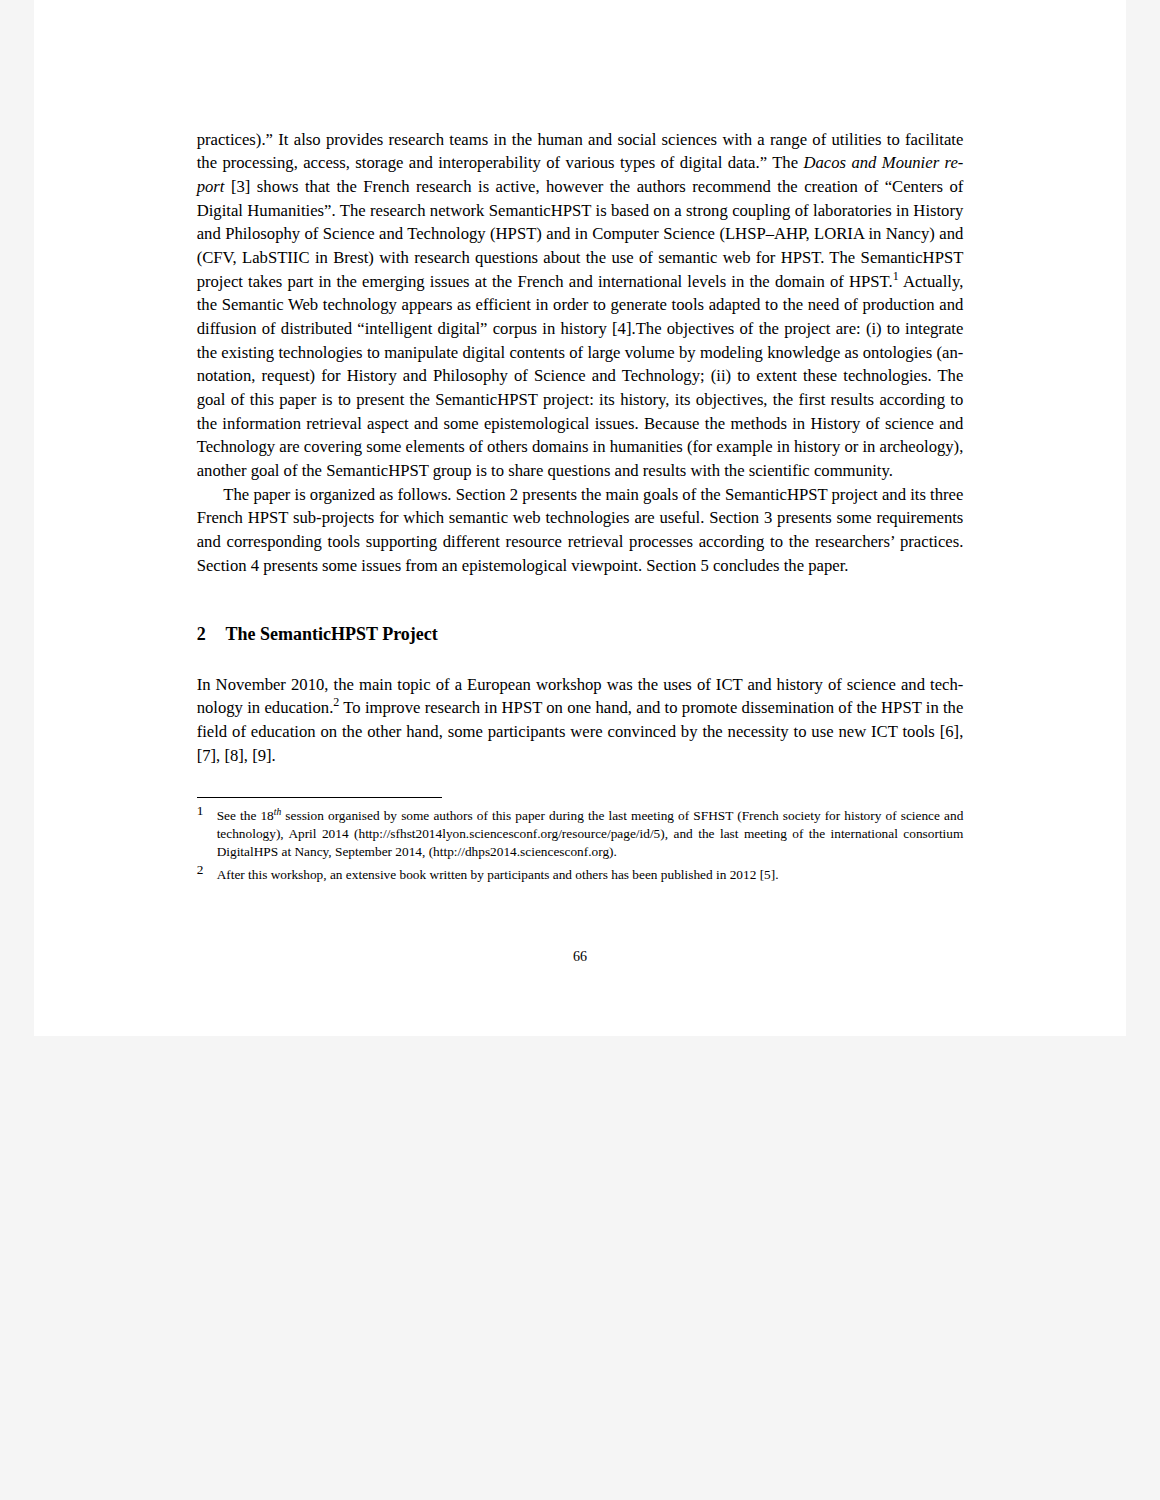practices).” It also provides research teams in the human and social sciences with a range of utilities to facilitate the processing, access, storage and interoperability of various types of digital data.” The Dacos and Mounier report [3] shows that the French research is active, however the authors recommend the creation of “Centers of Digital Humanities”. The research network SemanticHPST is based on a strong coupling of laboratories in History and Philosophy of Science and Technology (HPST) and in Computer Science (LHSP–AHP, LORIA in Nancy) and (CFV, LabSTIIC in Brest) with research questions about the use of semantic web for HPST. The SemanticHPST project takes part in the emerging issues at the French and international levels in the domain of HPST.1 Actually, the Semantic Web technology appears as efficient in order to generate tools adapted to the need of production and diffusion of distributed “intelligent digital” corpus in history [4].The objectives of the project are: (i) to integrate the existing technologies to manipulate digital contents of large volume by modeling knowledge as ontologies (annotation, request) for History and Philosophy of Science and Technology; (ii) to extent these technologies. The goal of this paper is to present the SemanticHPST project: its history, its objectives, the first results according to the information retrieval aspect and some epistemological issues. Because the methods in History of science and Technology are covering some elements of others domains in humanities (for example in history or in archeology), another goal of the SemanticHPST group is to share questions and results with the scientific community.
The paper is organized as follows. Section 2 presents the main goals of the SemanticHPST project and its three French HPST sub-projects for which semantic web technologies are useful. Section 3 presents some requirements and corresponding tools supporting different resource retrieval processes according to the researchers’ practices. Section 4 presents some issues from an epistemological viewpoint. Section 5 concludes the paper.
2 The SemanticHPST Project
In November 2010, the main topic of a European workshop was the uses of ICT and history of science and technology in education.2 To improve research in HPST on one hand, and to promote dissemination of the HPST in the field of education on the other hand, some participants were convinced by the necessity to use new ICT tools [6], [7], [8], [9].
1
See the 18th session organised by some authors of this paper during the last meeting of SFHST (French society for history of science and technology), April 2014 (http://sfhst2014lyon.sciencesconf.org/resource/page/id/5), and the last meeting of the international consortium DigitalHPS at Nancy, September 2014, (http://dhps2014.sciencesconf.org).
2
After this workshop, an extensive book written by participants and others has been published in 2012 [5].
66